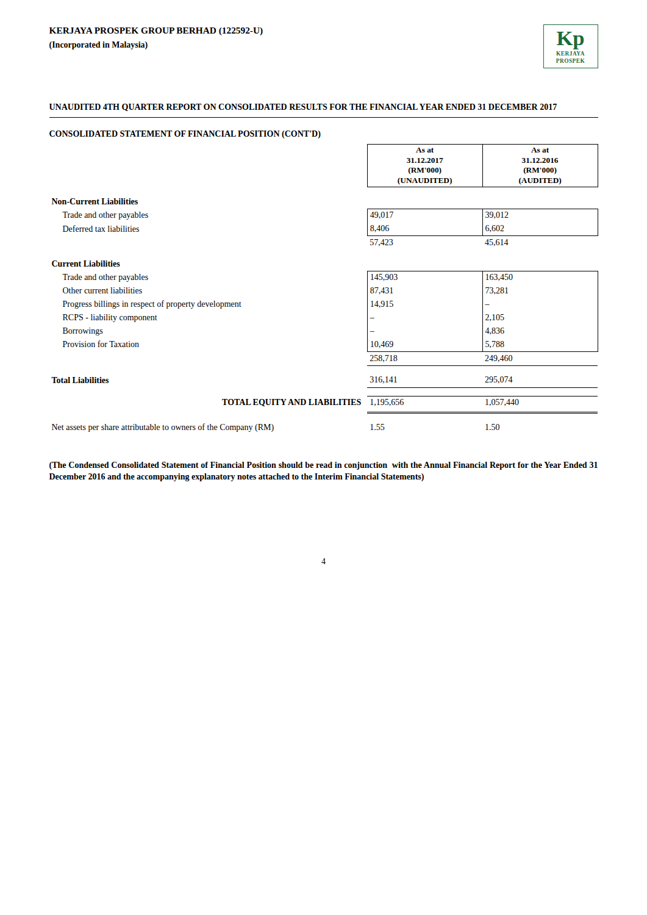KERJAYA PROSPEK GROUP BERHAD (122592-U)
(Incorporated in Malaysia)
Kp
KERJAYA
PROSPEK
UNAUDITED 4TH QUARTER REPORT ON CONSOLIDATED RESULTS FOR THE FINANCIAL YEAR ENDED 31 DECEMBER 2017
CONSOLIDATED STATEMENT OF FINANCIAL POSITION (CONT'D)
| | As at 31.12.2017 (RM'000) (UNAUDITED) | As at 31.12.2016 (RM'000) (AUDITED) |
| Non-Current Liabilities | | |
| Trade and other payables | 49,017 | 39,012 |
| Deferred tax liabilities | 8,406 | 6,602 |
| | 57,423 | 45,614 |
| Current Liabilities | | |
| Trade and other payables | 145,903 | 163,450 |
| Other current liabilities | 87,431 | 73,281 |
| Progress billings in respect of property development | 14,915 | – |
| RCPS - liability component | – | 2,105 |
| Borrowings | – | 4,836 |
| Provision for Taxation | 10,469 | 5,788 |
| | 258,718 | 249,460 |
| Total Liabilities | 316,141 | 295,074 |
| TOTAL EQUITY AND LIABILITIES | 1,195,656 | 1,057,440 |
| Net assets per share attributable to owners of the Company (RM) | 1.55 | 1.50 |
(The Condensed Consolidated Statement of Financial Position should be read in conjunction with the Annual Financial Report for the Year Ended 31 December 2016 and the accompanying explanatory notes attached to the Interim Financial Statements)
4